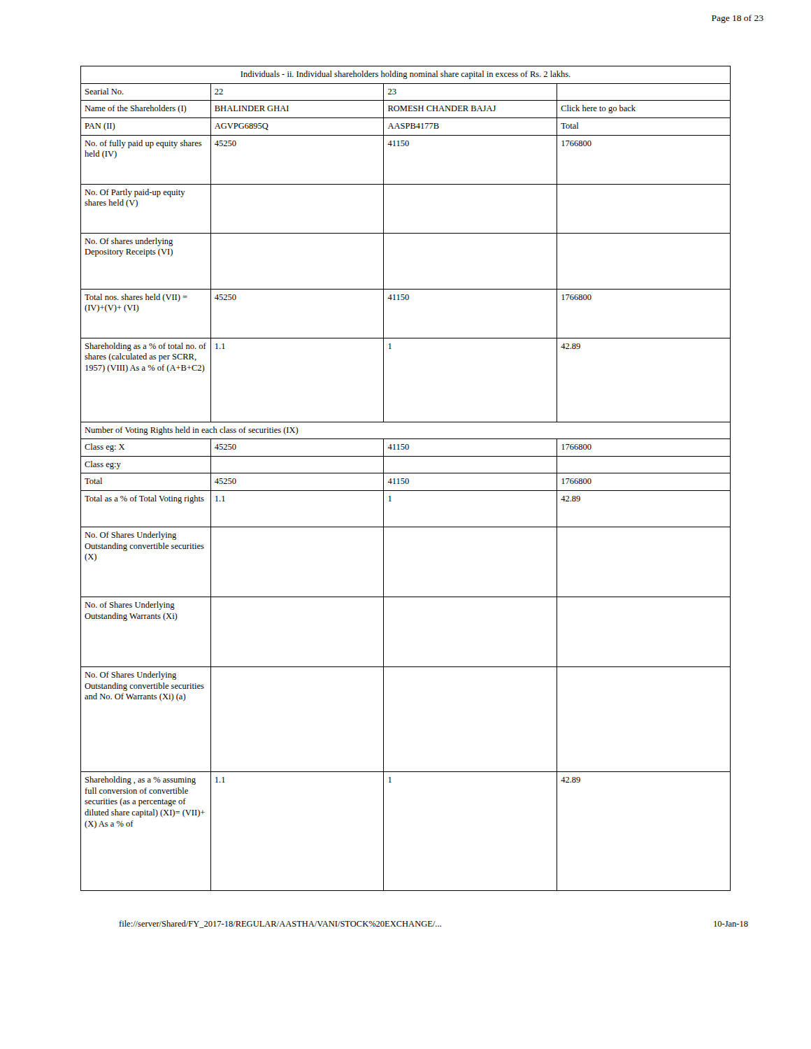Page 18 of 23
| Individuals - ii. Individual shareholders holding nominal share capital in excess of Rs. 2 lakhs. |
| Searial No. | 22 | 23 | |
| Name of the Shareholders (I) | BHALINDER GHAI | ROMESH CHANDER BAJAJ | Click here to go back |
| PAN (II) | AGVPG6895Q | AASPB4177B | Total |
| No. of fully paid up equity shares held (IV) | 45250 | 41150 | 1766800 |
| No. Of Partly paid-up equity shares held (V) | | | |
| No. Of shares underlying Depository Receipts (VI) | | | |
| Total nos. shares held (VII) = (IV)+(V)+ (VI) | 45250 | 41150 | 1766800 |
| Shareholding as a % of total no. of shares (calculated as per SCRR, 1957) (VIII) As a % of (A+B+C2) | 1.1 | 1 | 42.89 |
| Number of Voting Rights held in each class of securities (IX) |
| Class eg: X | 45250 | 41150 | 1766800 |
| Class eg:y | | | |
| Total | 45250 | 41150 | 1766800 |
| Total as a % of Total Voting rights | 1.1 | 1 | 42.89 |
| No. Of Shares Underlying Outstanding convertible securities (X) | | | |
| No. of Shares Underlying Outstanding Warrants (Xi) | | | |
| No. Of Shares Underlying Outstanding convertible securities and No. Of Warrants (Xi) (a) | | | |
| Shareholding , as a % assuming full conversion of convertible securities (as a percentage of diluted share capital) (XI)= (VII)+(X) As a % of | 1.1 | 1 | 42.89 |
10-Jan-18 file://server/Shared/FY_2017-18/REGULAR/AASTHA/VANI/STOCK%20EXCHANGE/...